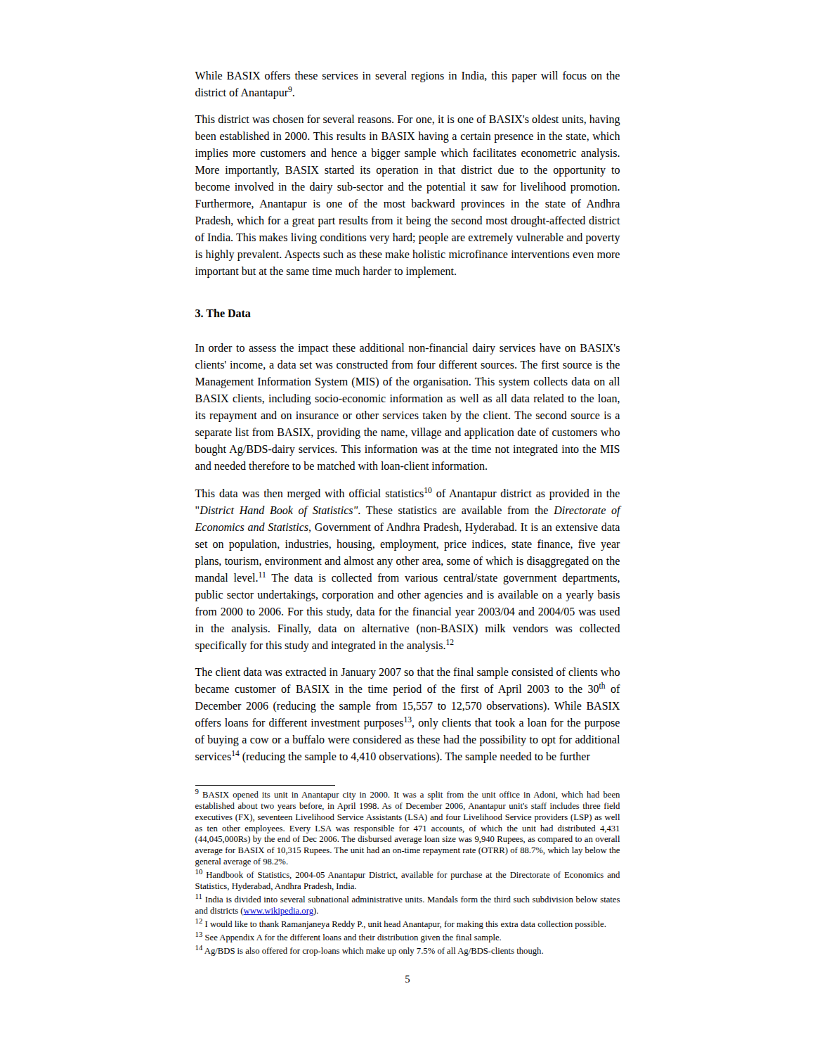While BASIX offers these services in several regions in India, this paper will focus on the district of Anantapur9.
This district was chosen for several reasons. For one, it is one of BASIX's oldest units, having been established in 2000. This results in BASIX having a certain presence in the state, which implies more customers and hence a bigger sample which facilitates econometric analysis. More importantly, BASIX started its operation in that district due to the opportunity to become involved in the dairy sub-sector and the potential it saw for livelihood promotion. Furthermore, Anantapur is one of the most backward provinces in the state of Andhra Pradesh, which for a great part results from it being the second most drought-affected district of India. This makes living conditions very hard; people are extremely vulnerable and poverty is highly prevalent. Aspects such as these make holistic microfinance interventions even more important but at the same time much harder to implement.
3. The Data
In order to assess the impact these additional non-financial dairy services have on BASIX's clients' income, a data set was constructed from four different sources. The first source is the Management Information System (MIS) of the organisation. This system collects data on all BASIX clients, including socio-economic information as well as all data related to the loan, its repayment and on insurance or other services taken by the client. The second source is a separate list from BASIX, providing the name, village and application date of customers who bought Ag/BDS-dairy services. This information was at the time not integrated into the MIS and needed therefore to be matched with loan-client information.
This data was then merged with official statistics10 of Anantapur district as provided in the "District Hand Book of Statistics". These statistics are available from the Directorate of Economics and Statistics, Government of Andhra Pradesh, Hyderabad. It is an extensive data set on population, industries, housing, employment, price indices, state finance, five year plans, tourism, environment and almost any other area, some of which is disaggregated on the mandal level.11 The data is collected from various central/state government departments, public sector undertakings, corporation and other agencies and is available on a yearly basis from 2000 to 2006. For this study, data for the financial year 2003/04 and 2004/05 was used in the analysis. Finally, data on alternative (non-BASIX) milk vendors was collected specifically for this study and integrated in the analysis.12
The client data was extracted in January 2007 so that the final sample consisted of clients who became customer of BASIX in the time period of the first of April 2003 to the 30th of December 2006 (reducing the sample from 15,557 to 12,570 observations). While BASIX offers loans for different investment purposes13, only clients that took a loan for the purpose of buying a cow or a buffalo were considered as these had the possibility to opt for additional services14 (reducing the sample to 4,410 observations). The sample needed to be further
9 BASIX opened its unit in Anantapur city in 2000. It was a split from the unit office in Adoni, which had been established about two years before, in April 1998. As of December 2006, Anantapur unit's staff includes three field executives (FX), seventeen Livelihood Service Assistants (LSA) and four Livelihood Service providers (LSP) as well as ten other employees. Every LSA was responsible for 471 accounts, of which the unit had distributed 4,431 (44,045,000Rs) by the end of Dec 2006. The disbursed average loan size was 9,940 Rupees, as compared to an overall average for BASIX of 10,315 Rupees. The unit had an on-time repayment rate (OTRR) of 88.7%, which lay below the general average of 98.2%.
10 Handbook of Statistics, 2004-05 Anantapur District, available for purchase at the Directorate of Economics and Statistics, Hyderabad, Andhra Pradesh, India.
11 India is divided into several subnational administrative units. Mandals form the third such subdivision below states and districts (www.wikipedia.org).
12 I would like to thank Ramanjaneya Reddy P., unit head Anantapur, for making this extra data collection possible.
13 See Appendix A for the different loans and their distribution given the final sample.
14 Ag/BDS is also offered for crop-loans which make up only 7.5% of all Ag/BDS-clients though.
5